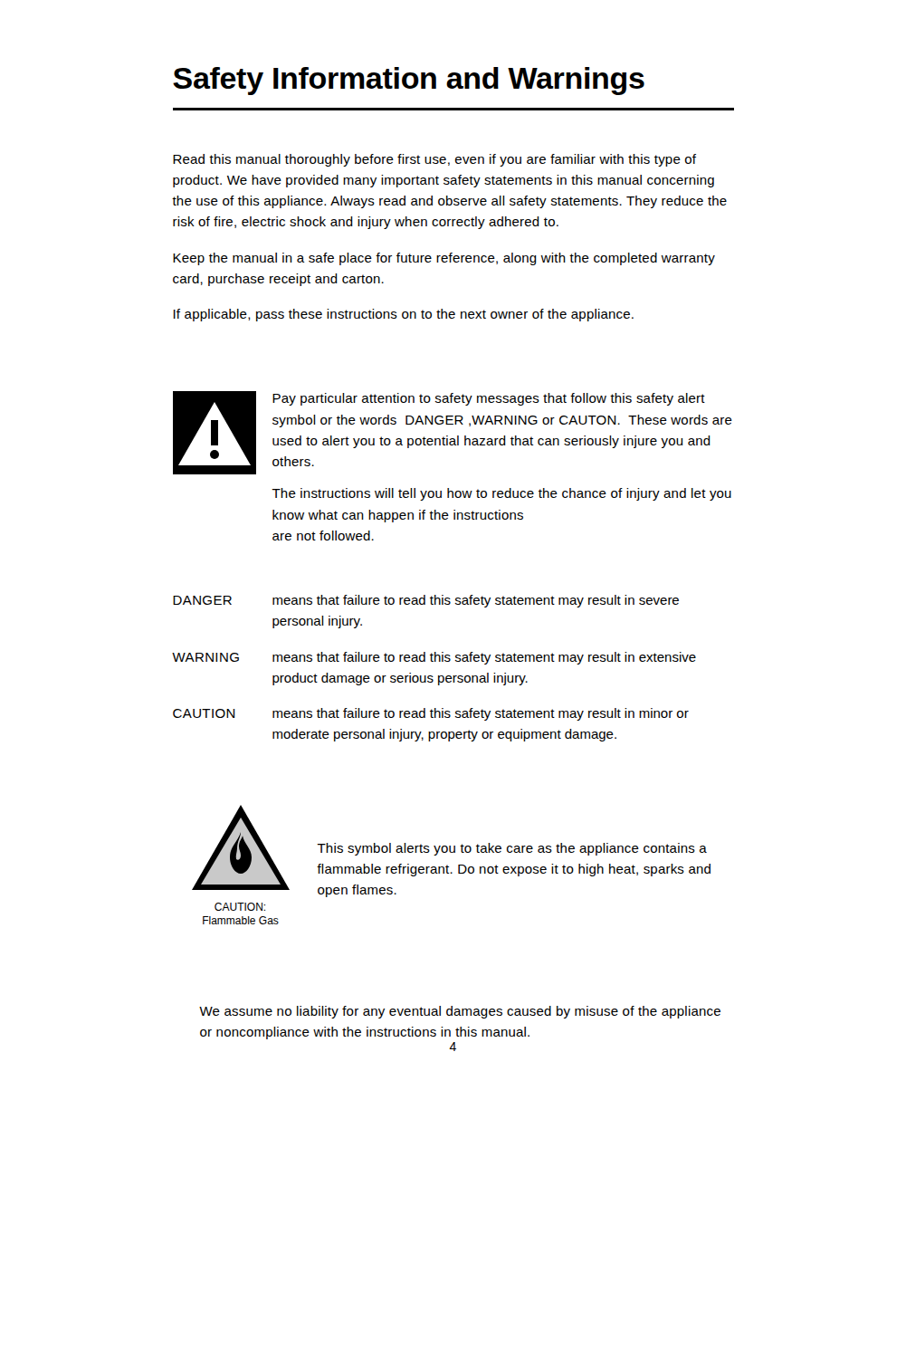Safety Information and Warnings
Read this manual thoroughly before first use, even if you are familiar with this type of product. We have provided many important safety statements in this manual concerning the use of this appliance. Always read and observe all safety statements. They reduce the risk of fire, electric shock and injury when correctly adhered to.
Keep the manual in a safe place for future reference, along with the completed warranty card, purchase receipt and carton.
If applicable, pass these instructions on to the next owner of the appliance.
Pay particular attention to safety messages that follow this safety alert symbol or the words DANGER ,WARNING or CAUTON. These words are used to alert you to a potential hazard that can seriously injure you and others.
The instructions will tell you how to reduce the chance of injury and let you know what can happen if the instructions
are not followed.
DANGER
means that failure to read this safety statement may result in severe personal injury.
WARNING
means that failure to read this safety statement may result in extensive product damage or serious personal injury.
CAUTION
means that failure to read this safety statement may result in minor or moderate personal injury, property or equipment damage.
CAUTION:
Flammable Gas
This symbol alerts you to take care as the appliance contains a flammable refrigerant. Do not expose it to high heat, sparks and open flames.
We assume no liability for any eventual damages caused by misuse of the appliance or noncompliance with the instructions in this manual.
4